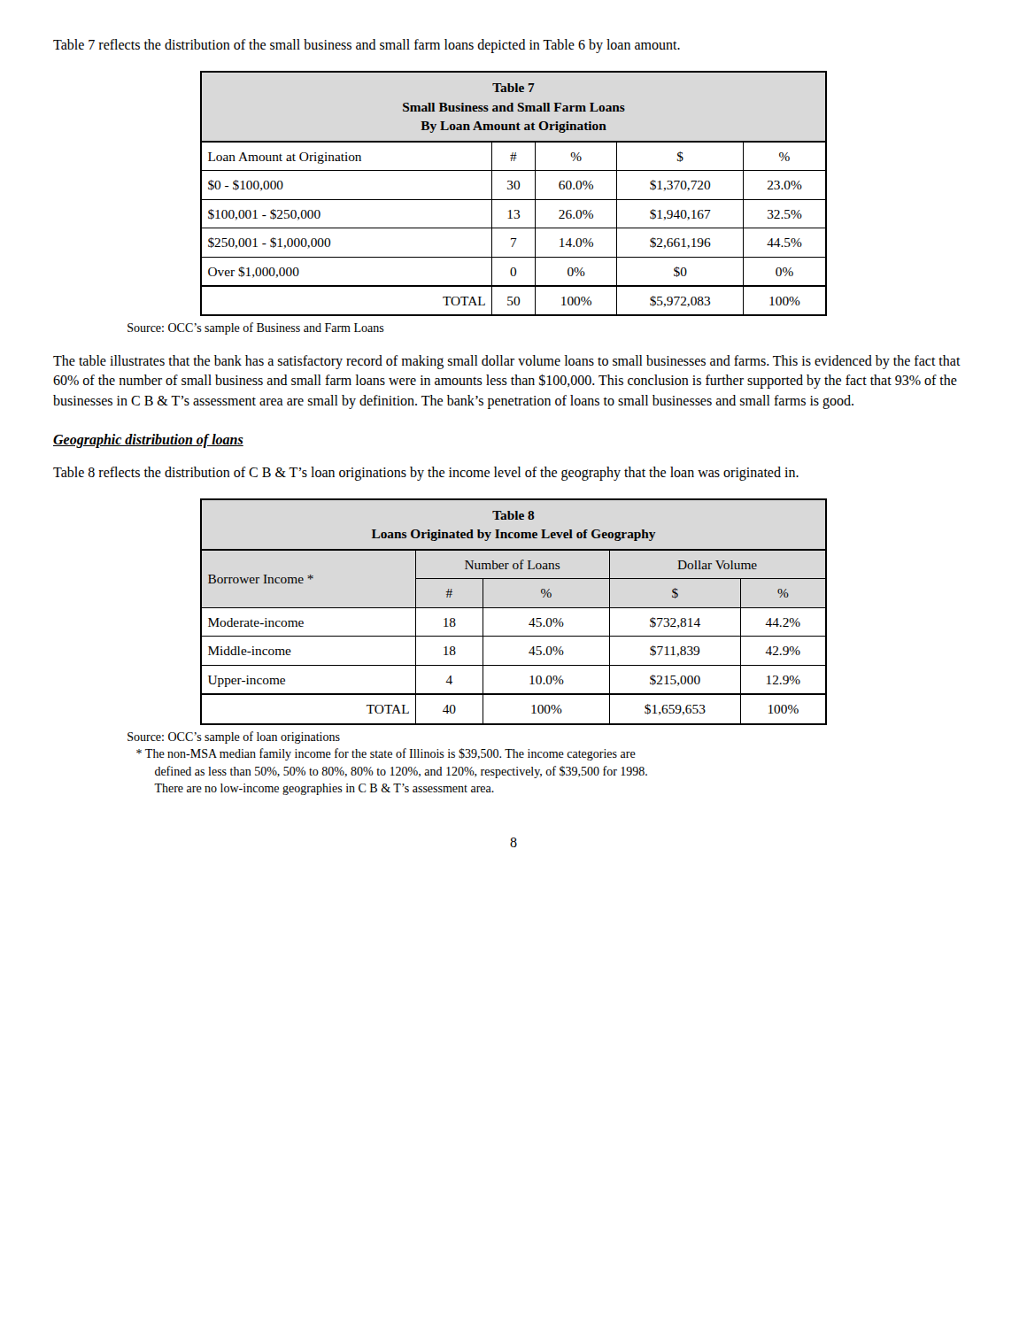Table 7 reflects the distribution of the small business and small farm loans depicted in Table 6 by loan amount.
| Table 7 Small Business and Small Farm Loans By Loan Amount at Origination |
| Loan Amount at Origination | # | % | $ | % |
| $0 - $100,000 | 30 | 60.0% | $1,370,720 | 23.0% |
| $100,001 - $250,000 | 13 | 26.0% | $1,940,167 | 32.5% |
| $250,001 - $1,000,000 | 7 | 14.0% | $2,661,196 | 44.5% |
| Over $1,000,000 | 0 | 0% | $0 | 0% |
| TOTAL | 50 | 100% | $5,972,083 | 100% |
Source: OCC’s sample of Business and Farm Loans
The table illustrates that the bank has a satisfactory record of making small dollar volume loans to small businesses and farms. This is evidenced by the fact that 60% of the number of small business and small farm loans were in amounts less than $100,000. This conclusion is further supported by the fact that 93% of the businesses in C B & T’s assessment area are small by definition. The bank’s penetration of loans to small businesses and small farms is good.
Geographic distribution of loans
Table 8 reflects the distribution of C B & T’s loan originations by the income level of the geography that the loan was originated in.
| Table 8 Loans Originated by Income Level of Geography |
| Borrower Income * | Number of Loans | Dollar Volume |
| # | % | $ | % |
| Moderate-income | 18 | 45.0% | $732,814 | 44.2% |
| Middle-income | 18 | 45.0% | $711,839 | 42.9% |
| Upper-income | 4 | 10.0% | $215,000 | 12.9% |
| TOTAL | 40 | 100% | $1,659,653 | 100% |
Source: OCC’s sample of loan originations
* The non-MSA median family income for the state of Illinois is $39,500. The income categories are
defined as less than 50%, 50% to 80%, 80% to 120%, and 120%, respectively, of $39,500 for 1998.
There are no low-income geographies in C B & T’s assessment area.
8